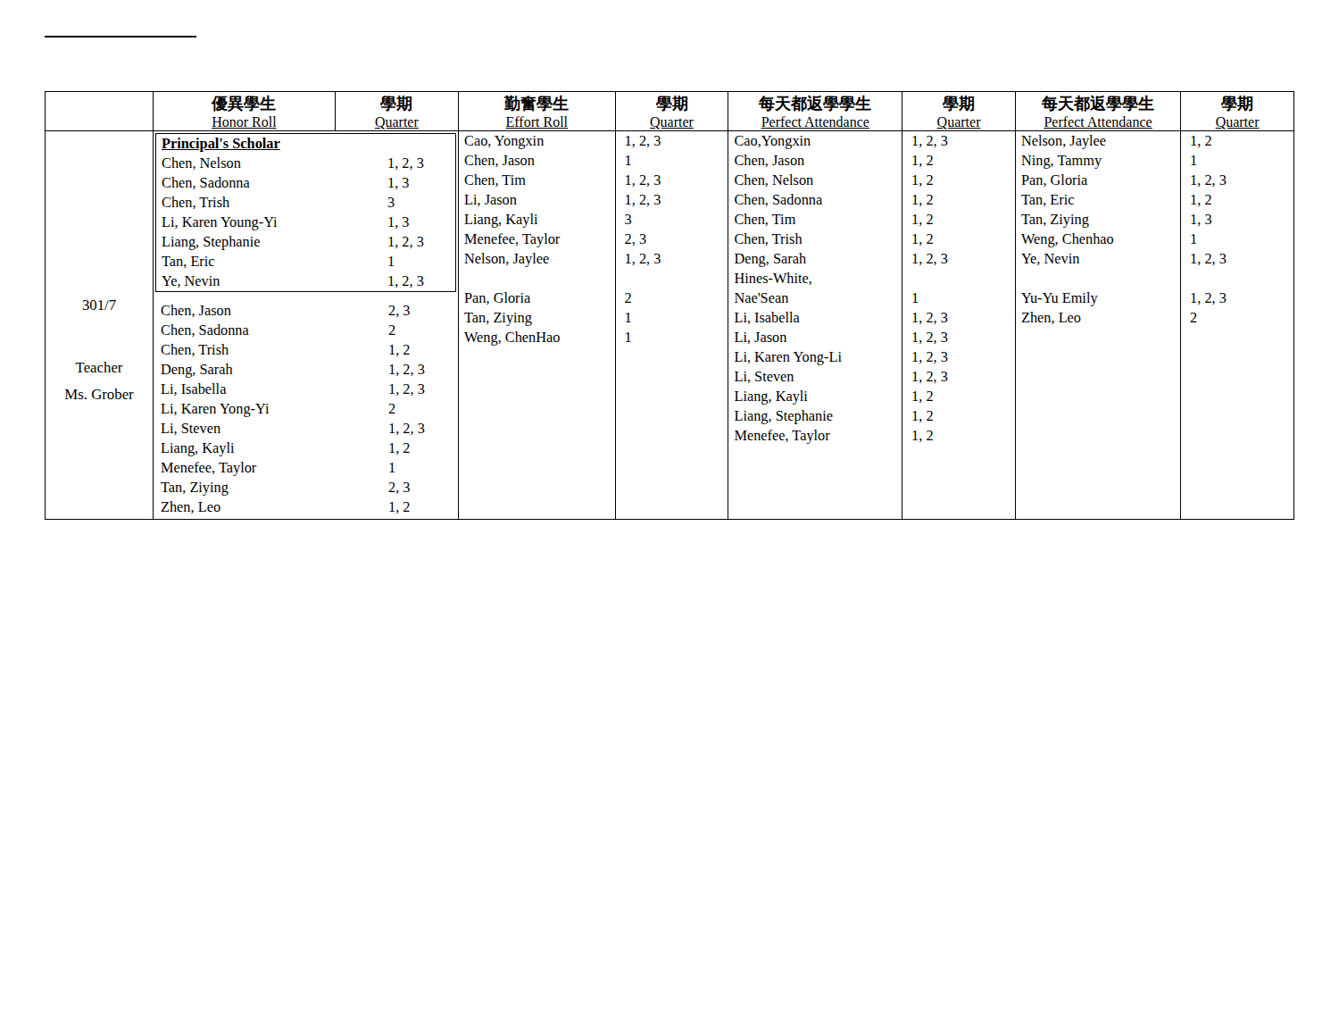| | 優異學生 Honor Roll | 學期 Quarter | 勤奮學生 Effort Roll | 學期 Quarter | 每天都返學學生 Perfect Attendance | 學期 Quarter | 每天都返學學生 Perfect Attendance | 學期 Quarter |
| --- | --- | --- | --- | --- | --- | --- | --- | --- |
| 301/7 Teacher Ms. Grober | / Principal's Scholar / / Chen, Nelson / 1, 2, 3 / / Chen, Sadonna / 1, 3 / / Chen, Trish / 3 / / Li, Karen Young-Yi / 1, 3 / / Liang, Stephanie / 1, 2, 3 / / Tan, Eric / 1 / / Ye, Nevin / 1, 2, 3 / / Chen, Jason / 2, 3 / / Chen, Sadonna / 2 / / Chen, Trish / 1, 2 / / Deng, Sarah / 1, 2, 3 / / Li, Isabella / 1, 2, 3 / / Li, Karen Yong-Yi / 2 / / Li, Steven / 1, 2, 3 / / Liang, Kayli / 1, 2 / / Menefee, Taylor / 1 / / Tan, Ziying / 2, 3 / / Zhen, Leo / 1, 2 / | / Cao, Yongxin / / Chen, Jason / / Chen, Tim / / Li, Jason / / Liang, Kayli / / Menefee, Taylor / / Nelson, Jaylee / / Pan, Gloria / / Tan, Ziying / / Weng, ChenHao / | / 1, 2, 3 / / 1 / / 1, 2, 3 / / 1, 2, 3 / / 3 / / 2, 3 / / 1, 2, 3 / / 2 / / 1 / / 1 / | / Cao,Yongxin / / Chen, Jason / / Chen, Nelson / / Chen, Sadonna / / Chen, Tim / / Chen, Trish / / Deng, Sarah / / Hines-White, / / Nae'Sean / / Li, Isabella / / Li, Jason / / Li, Karen Yong-Li / / Li, Steven / / Liang, Kayli / / Liang, Stephanie / / Menefee, Taylor / | / 1, 2, 3 / / 1, 2 / / 1, 2 / / 1, 2 / / 1, 2 / / 1, 2 / / 1, 2, 3 / / 1 / / 1, 2, 3 / / 1, 2, 3 / / 1, 2, 3 / / 1, 2, 3 / / 1, 2 / / 1, 2 / / 1, 2 / | / Nelson, Jaylee / / Ning, Tammy / / Pan, Gloria / / Tan, Eric / / Tan, Ziying / / Weng, Chenhao / / Ye, Nevin / / Yu-Yu Emily / / Zhen, Leo / | / 1, 2 / / 1 / / 1, 2, 3 / / 1, 2 / / 1, 3 / / 1 / / 1, 2, 3 / / 1, 2, 3 / / 2 / |